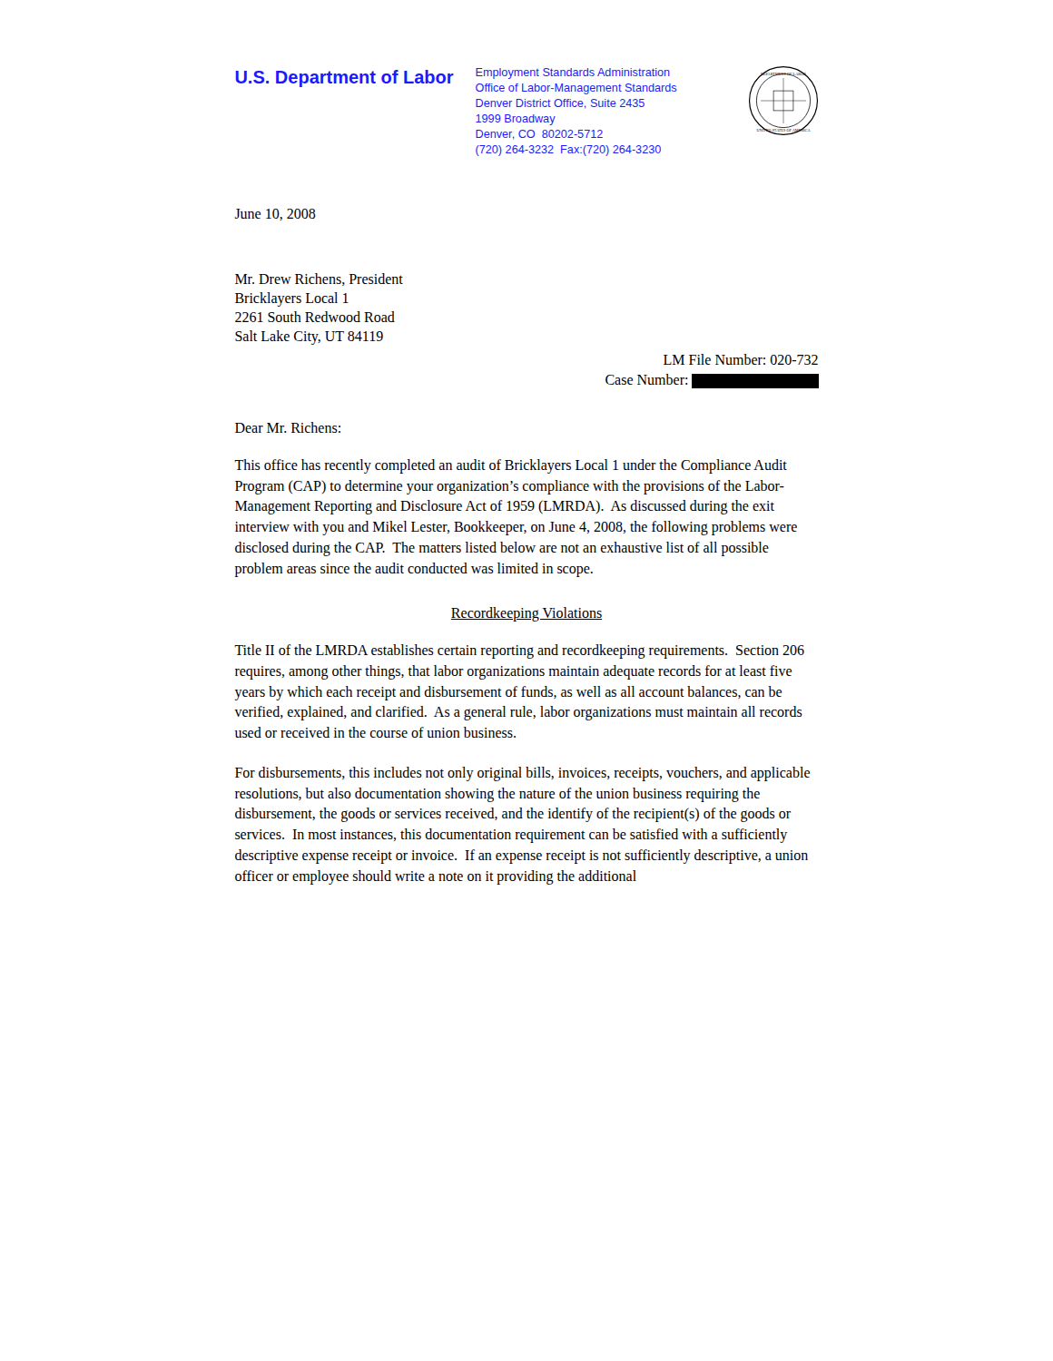U.S. Department of Labor
Employment Standards Administration
Office of Labor-Management Standards
Denver District Office, Suite 2435
1999 Broadway
Denver, CO 80202-5712
(720) 264-3232 Fax:(720) 264-3230
DEPARTMENT OF LABOR UNITED STATES OF AMERICA
June 10, 2008
Mr. Drew Richens, President
Bricklayers Local 1
2261 South Redwood Road
Salt Lake City, UT 84119
LM File Number: 020-732
Case Number:
Dear Mr. Richens:
This office has recently completed an audit of Bricklayers Local 1 under the Compliance Audit Program (CAP) to determine your organization’s compliance with the provisions of the Labor-Management Reporting and Disclosure Act of 1959 (LMRDA). As discussed during the exit interview with you and Mikel Lester, Bookkeeper, on June 4, 2008, the following problems were disclosed during the CAP. The matters listed below are not an exhaustive list of all possible problem areas since the audit conducted was limited in scope.
Recordkeeping Violations
Title II of the LMRDA establishes certain reporting and recordkeeping requirements. Section 206 requires, among other things, that labor organizations maintain adequate records for at least five years by which each receipt and disbursement of funds, as well as all account balances, can be verified, explained, and clarified. As a general rule, labor organizations must maintain all records used or received in the course of union business.
For disbursements, this includes not only original bills, invoices, receipts, vouchers, and applicable resolutions, but also documentation showing the nature of the union business requiring the disbursement, the goods or services received, and the identify of the recipient(s) of the goods or services. In most instances, this documentation requirement can be satisfied with a sufficiently descriptive expense receipt or invoice. If an expense receipt is not sufficiently descriptive, a union officer or employee should write a note on it providing the additional